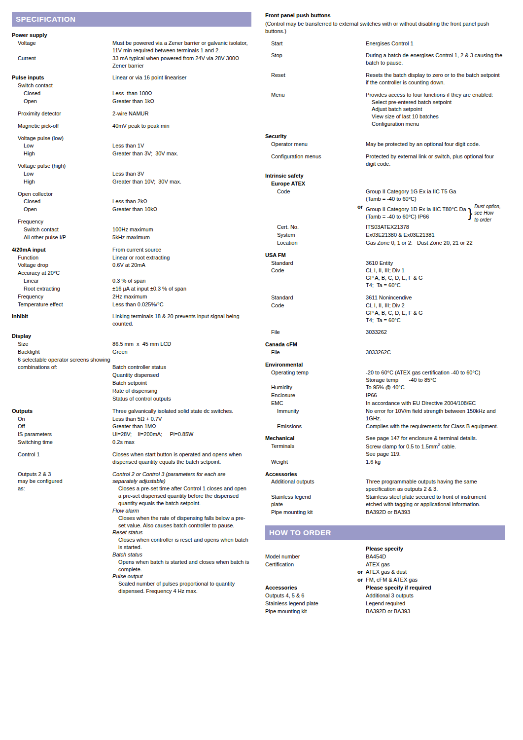Specification
| Power supply |
| Voltage | Must be powered via a Zener barrier or galvanic isolator, 11V min required between terminals 1 and 2. |
| Current | 33 mA typical when powered from 24V via 28V 300Ω Zener barrier |
| Pulse inputs | Linear or via 16 point lineariser |
| Switch contact | |
| Closed | Less than 100Ω |
| Open | Greater than 1kΩ |
| Proximity detector | 2-wire NAMUR |
| Magnetic pick-off | 40mV peak to peak min |
| Voltage pulse (low) | |
| Low | Less than 1V |
| High | Greater than 3V; 30V max. |
| Voltage pulse (high) | |
| Low | Less than 3V |
| High | Greater than 10V; 30V max. |
| Open collector | |
| Closed | Less than 2kΩ |
| Open | Greater than 10kΩ |
| Frequency | |
| Switch contact | 100Hz maximum |
| All other pulse I/P | 5kHz maximum |
| 4/20mA input | From current source |
| Function | Linear or root extracting |
| Voltage drop | 0.6V at 20mA |
| Accuracy at 20°C | |
| Linear | 0.3 % of span |
| Root extracting | ±16 µA at input ±0.3 % of span |
| Frequency | 2Hz maximum |
| Temperature effect | Less than 0.025%/°C |
| Inhibit | Linking terminals 18 & 20 prevents input signal being counted. |
| Display |
| Size | 86.5 mm x 45 mm LCD |
| Backlight | Green |
| 6 selectable operator screens showing | |
| combinations of: | Batch controller status |
| | Quantity dispensed |
| | Batch setpoint |
| | Rate of dispensing |
| | Status of control outputs |
| Outputs | Three galvanically isolated solid state dc switches. |
| On | Less than 5Ω + 0.7V |
| Off | Greater than 1MΩ |
| IS parameters | Ui=28V; Ii=200mA; Pi=0.85W |
| Switching time | 0.2s max |
| Control 1 | Closes when start button is operated and opens when dispensed quantity equals the batch setpoint. |
| Outputs 2 & 3 may be configured as: | Control 2 or Control 3 (parameters for each are separately adjustable) Closes a pre-set time after Control 1 closes and open a pre-set dispensed quantity before the dispensed quantity equals the batch setpoint. Flow alarm Closes when the rate of dispensing falls below a pre-set value. Also causes batch controller to pause. Reset status Closes when controller is reset and opens when batch is started. Batch status Opens when batch is started and closes when batch is complete. Pulse output Scaled number of pulses proportional to quantity dispensed. Frequency 4 Hz max. |
Front panel push buttons
(Control may be transferred to external switches with or without disabling the front panel push buttons.)
| Start | Energises Control 1 |
| Stop | During a batch de-energises Control 1, 2 & 3 causing the batch to pause. |
| Reset | Resets the batch display to zero or to the batch setpoint if the controller is counting down. |
| Menu | Provides access to four functions if they are enabled: Select pre-entered batch setpoint Adjust batch setpoint View size of last 10 batches Configuration menu |
| Security |
| Operator menu | May be protected by an optional four digit code. |
| Configuration menus | Protected by external link or switch, plus optional four digit code. |
| Intrinsic safety |
| Europe ATEX |
| Code | Group II Category 1G Ex ia IIC T5 Ga (Tamb = -40 to 60°C) |
| or | Group II Category 1D Ex ia IIIC T80°C Da (Tamb = -40 to 60°C) IP66 } Dust option, see How to order |
| Cert. No. | ITS03ATEX21378 |
| System | Ex03E21380 & Ex03E21381 |
| Location | Gas Zone 0, 1 or 2: Dust Zone 20, 21 or 22 |
| USA FM |
| Standard | 3610 Entity |
| Code | CL I, II, III; Div 1 GP A, B, C, D, E, F & G T4; Ta = 60°C |
| Standard | 3611 Nonincendive |
| Code | CL I, II, III; Div 2 GP A, B, C, D, E, F & G T4; Ta = 60°C |
| File | 3033262 |
| Canada cFM |
| File | 3033262C |
| Environmental |
| Operating temp | -20 to 60°C (ATEX gas certification -40 to 60°C) Storage temp -40 to 85°C |
| Humidity | To 95% @ 40°C |
| Enclosure | IP66 |
| EMC | In accordance with EU Directive 2004/108/EC |
| Immunity | No error for 10V/m field strength between 150kHz and 1GHz. |
| Emissions | Complies with the requirements for Class B equipment. |
| Mechanical | See page 147 for enclosure & terminal details. |
| Terminals | Screw clamp for 0.5 to 1.5mm 2 cable. See page 119. |
| Weight | 1.6 kg |
| Accessories |
| Additional outputs | Three programmable outputs having the same specification as outputs 2 & 3. |
| Stainless legend plate | Stainless steel plate secured to front of instrument etched with tagging or applicational information. |
| Pipe mounting kit | BA392D or BA393 |
How to Order
| | Please specify |
| Model number | BA454D |
| Certification | ATEX gas |
| or | ATEX gas & dust |
| or | FM, cFM & ATEX gas |
| Accessories | Please specify if required |
| Outputs 4, 5 & 6 | Additional 3 outputs |
| Stainless legend plate | Legend required |
| Pipe mounting kit | BA392D or BA393 |